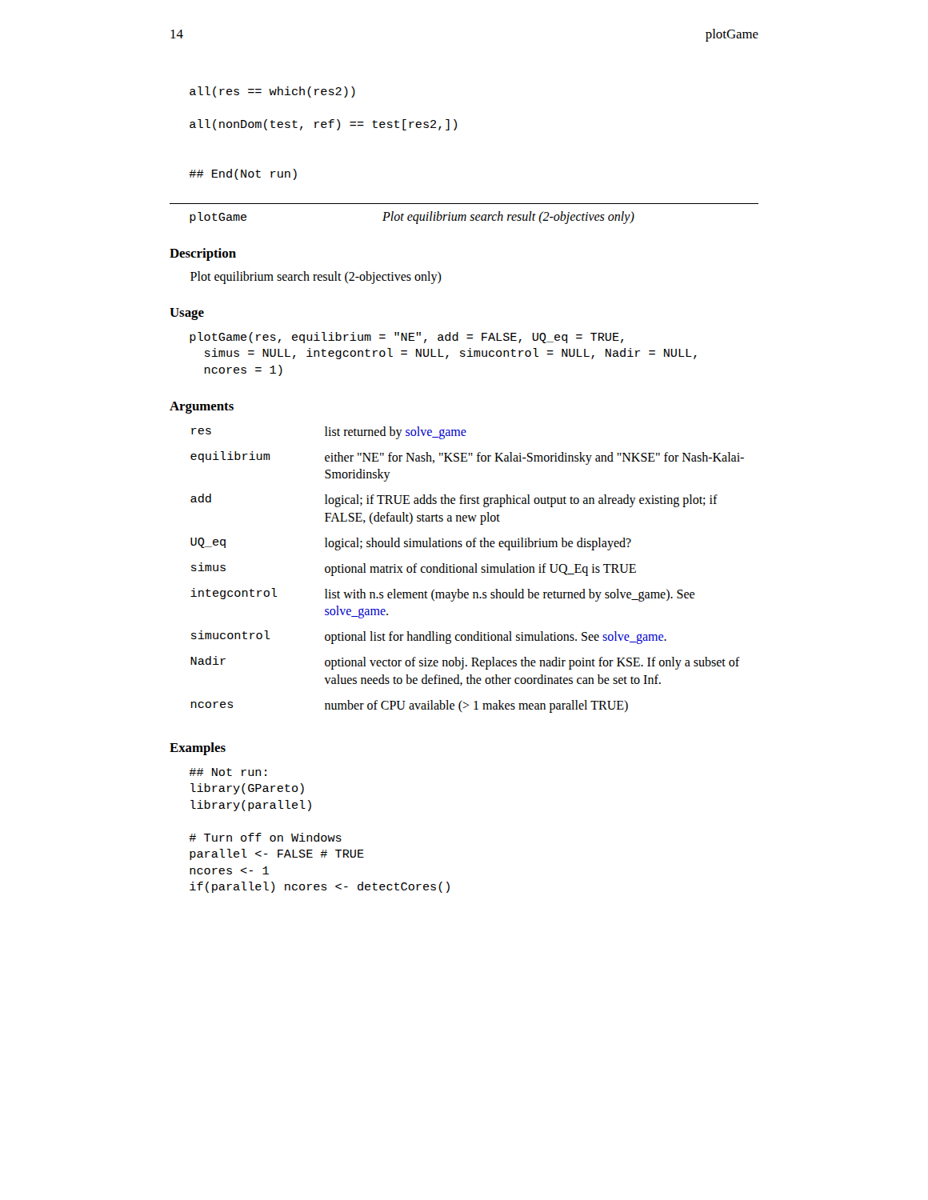14 plotGame
all(res == which(res2))

all(nonDom(test, ref) == test[res2,])


## End(Not run)
plotGame Plot equilibrium search result (2-objectives only)
Description
Plot equilibrium search result (2-objectives only)
Usage
plotGame(res, equilibrium = "NE", add = FALSE, UQ_eq = TRUE,
  simus = NULL, integcontrol = NULL, simucontrol = NULL, Nadir = NULL,
  ncores = 1)
Arguments
res
list returned by solve_game
equilibrium
either "NE" for Nash, "KSE" for Kalai-Smoridinsky and "NKSE" for Nash-Kalai-Smoridinsky
add
logical; if TRUE adds the first graphical output to an already existing plot; if FALSE, (default) starts a new plot
UQ_eq
logical; should simulations of the equilibrium be displayed?
simus
optional matrix of conditional simulation if UQ_Eq is TRUE
integcontrol
list with n.s element (maybe n.s should be returned by solve_game). See solve_game.
simucontrol
optional list for handling conditional simulations. See solve_game.
Nadir
optional vector of size nobj. Replaces the nadir point for KSE. If only a subset of values needs to be defined, the other coordinates can be set to Inf.
ncores
number of CPU available (> 1 makes mean parallel TRUE)
Examples
## Not run:
library(GPareto)
library(parallel)

# Turn off on Windows
parallel <- FALSE # TRUE
ncores <- 1
if(parallel) ncores <- detectCores()